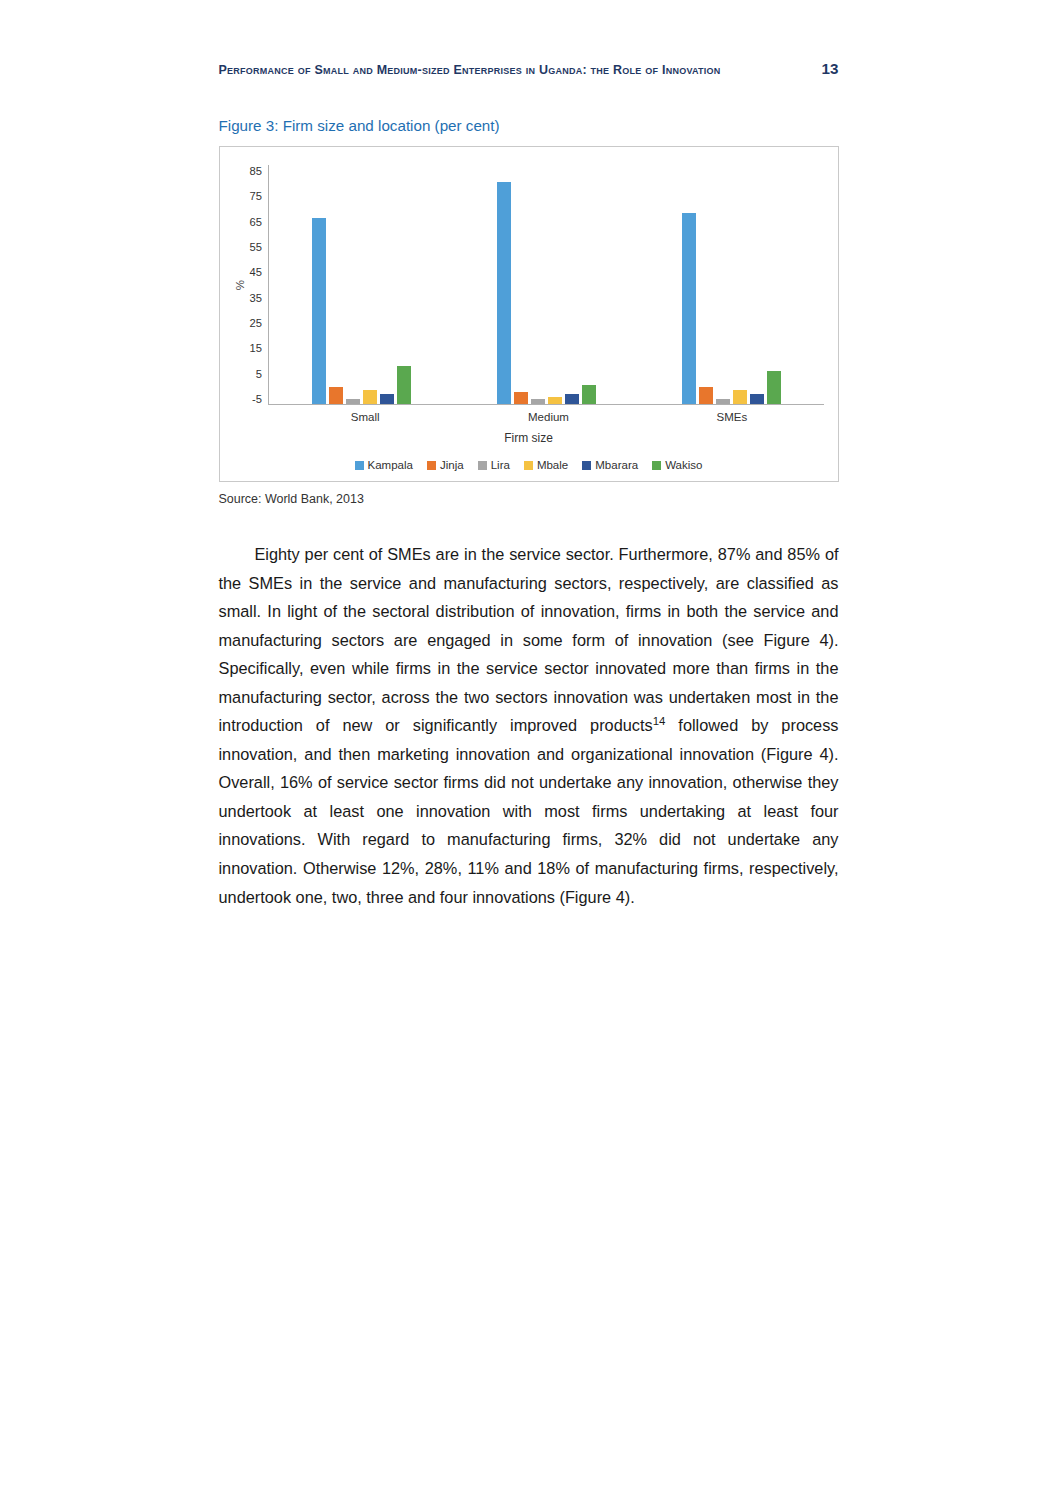Performance of Small and Medium-sized Enterprises in Uganda: the Role of Innovation
13
Figure 3: Firm size and location (per cent)
%
85
75
65
55
45
35
25
15
5
-5
Small Medium SMEs
Firm size
Kampala
Jinja
Lira
Mbale
Mbarara
Wakiso
Source: World Bank, 2013
Eighty per cent of SMEs are in the service sector. Furthermore, 87% and 85% of the SMEs in the service and manufacturing sectors, respectively, are classified as small. In light of the sectoral distribution of innovation, firms in both the service and manufacturing sectors are engaged in some form of innovation (see Figure 4). Specifically, even while firms in the service sector innovated more than firms in the manufacturing sector, across the two sectors innovation was undertaken most in the introduction of new or significantly improved products14 followed by process innovation, and then marketing innovation and organizational innovation (Figure 4). Overall, 16% of service sector firms did not undertake any innovation, otherwise they undertook at least one innovation with most firms undertaking at least four innovations. With regard to manufacturing firms, 32% did not undertake any innovation. Otherwise 12%, 28%, 11% and 18% of manufacturing firms, respectively, undertook one, two, three and four innovations (Figure 4).